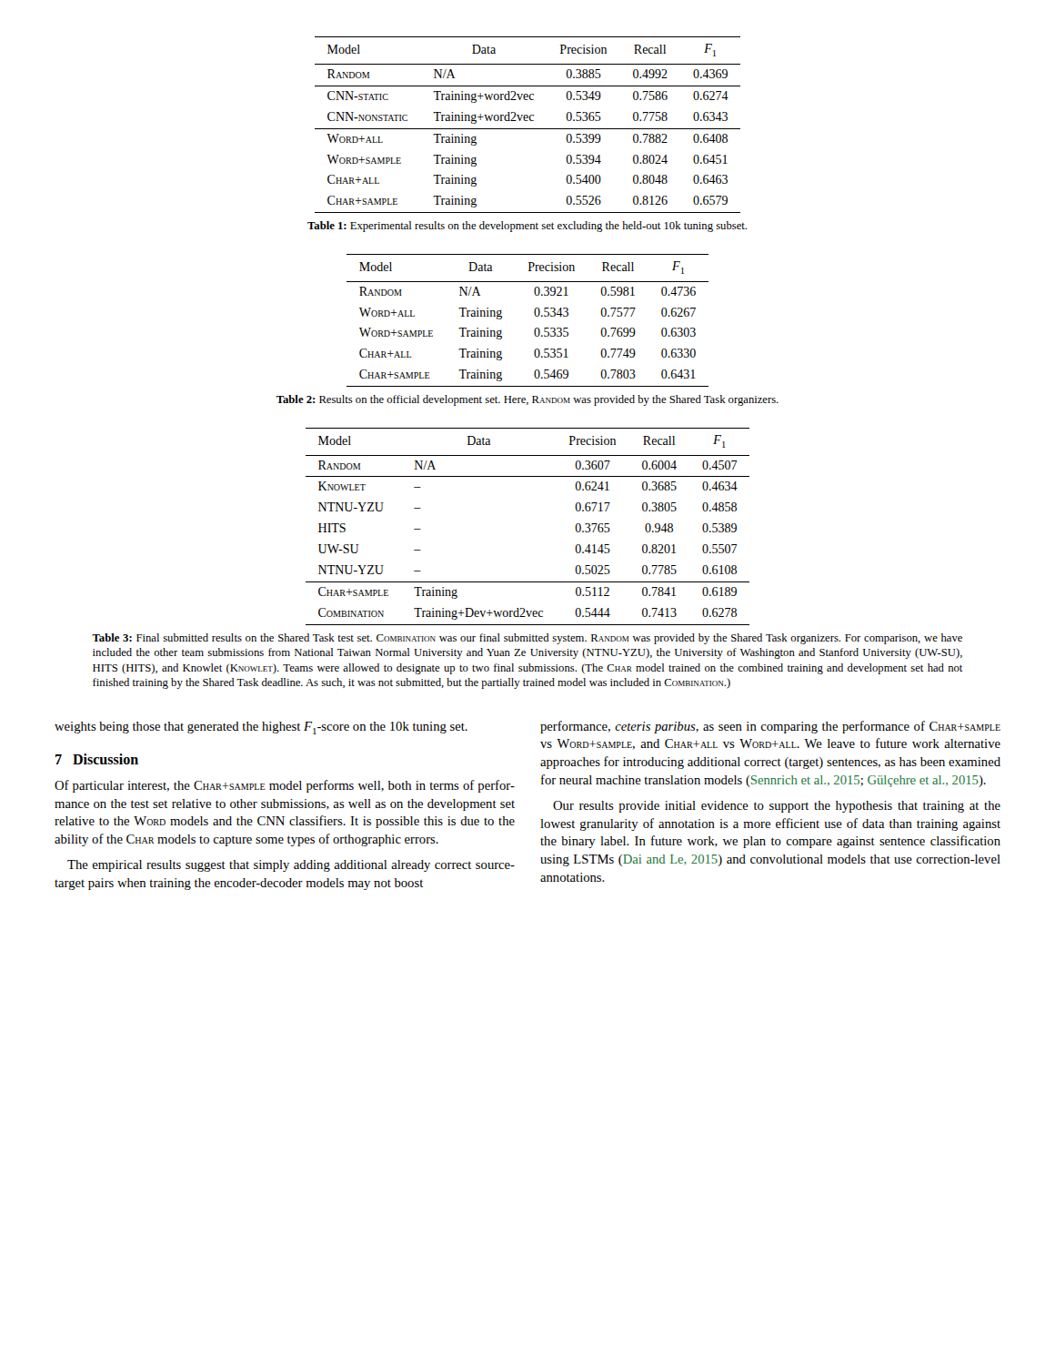| Model | Data | Precision | Recall | F 1 |
| --- | --- | --- | --- | --- |
| Random | N/A | 0.3885 | 0.4992 | 0.4369 |
| CNN-static | Training+word2vec | 0.5349 | 0.7586 | 0.6274 |
| CNN-nonstatic | Training+word2vec | 0.5365 | 0.7758 | 0.6343 |
| Word+all | Training | 0.5399 | 0.7882 | 0.6408 |
| Word+sample | Training | 0.5394 | 0.8024 | 0.6451 |
| Char+all | Training | 0.5400 | 0.8048 | 0.6463 |
| Char+sample | Training | 0.5526 | 0.8126 | 0.6579 |
Table 1: Experimental results on the development set excluding the held-out 10k tuning subset.
| Model | Data | Precision | Recall | F 1 |
| --- | --- | --- | --- | --- |
| Random | N/A | 0.3921 | 0.5981 | 0.4736 |
| Word+all | Training | 0.5343 | 0.7577 | 0.6267 |
| Word+sample | Training | 0.5335 | 0.7699 | 0.6303 |
| Char+all | Training | 0.5351 | 0.7749 | 0.6330 |
| Char+sample | Training | 0.5469 | 0.7803 | 0.6431 |
Table 2: Results on the official development set. Here, Random was provided by the Shared Task organizers.
| Model | Data | Precision | Recall | F 1 |
| --- | --- | --- | --- | --- |
| Random | N/A | 0.3607 | 0.6004 | 0.4507 |
| Knowlet | – | 0.6241 | 0.3685 | 0.4634 |
| NTNU-YZU | – | 0.6717 | 0.3805 | 0.4858 |
| HITS | – | 0.3765 | 0.948 | 0.5389 |
| UW-SU | – | 0.4145 | 0.8201 | 0.5507 |
| NTNU-YZU | – | 0.5025 | 0.7785 | 0.6108 |
| Char+sample | Training | 0.5112 | 0.7841 | 0.6189 |
| Combination | Training+Dev+word2vec | 0.5444 | 0.7413 | 0.6278 |
Table 3: Final submitted results on the Shared Task test set. Combination was our final submitted system. Random was provided by the Shared Task organizers. For comparison, we have included the other team submissions from National Taiwan Normal University and Yuan Ze University (NTNU-YZU), the University of Washington and Stanford University (UW-SU), HITS (HITS), and Knowlet (Knowlet). Teams were allowed to designate up to two final submissions. (The Char model trained on the combined training and development set had not finished training by the Shared Task deadline. As such, it was not submitted, but the partially trained model was included in Combination.)
weights being those that generated the highest F 1-score on the 10k tuning set.
7 Discussion
Of particular interest, the Char+sample model performs well, both in terms of performance on the test set relative to other submissions, as well as on the development set relative to the Word models and the CNN classifiers. It is possible this is due to the ability of the Char models to capture some types of orthographic errors.
The empirical results suggest that simply adding additional already correct source-target pairs when training the encoder-decoder models may not boost
performance, ceteris paribus, as seen in comparing the performance of Char+sample vs Word+sample, and Char+all vs Word+all. We leave to future work alternative approaches for introducing additional correct (target) sentences, as has been examined for neural machine translation models (Sennrich et al., 2015; Gülçehre et al., 2015).
Our results provide initial evidence to support the hypothesis that training at the lowest granularity of annotation is a more efficient use of data than training against the binary label. In future work, we plan to compare against sentence classification using LSTMs (Dai and Le, 2015) and convolutional models that use correction-level annotations.